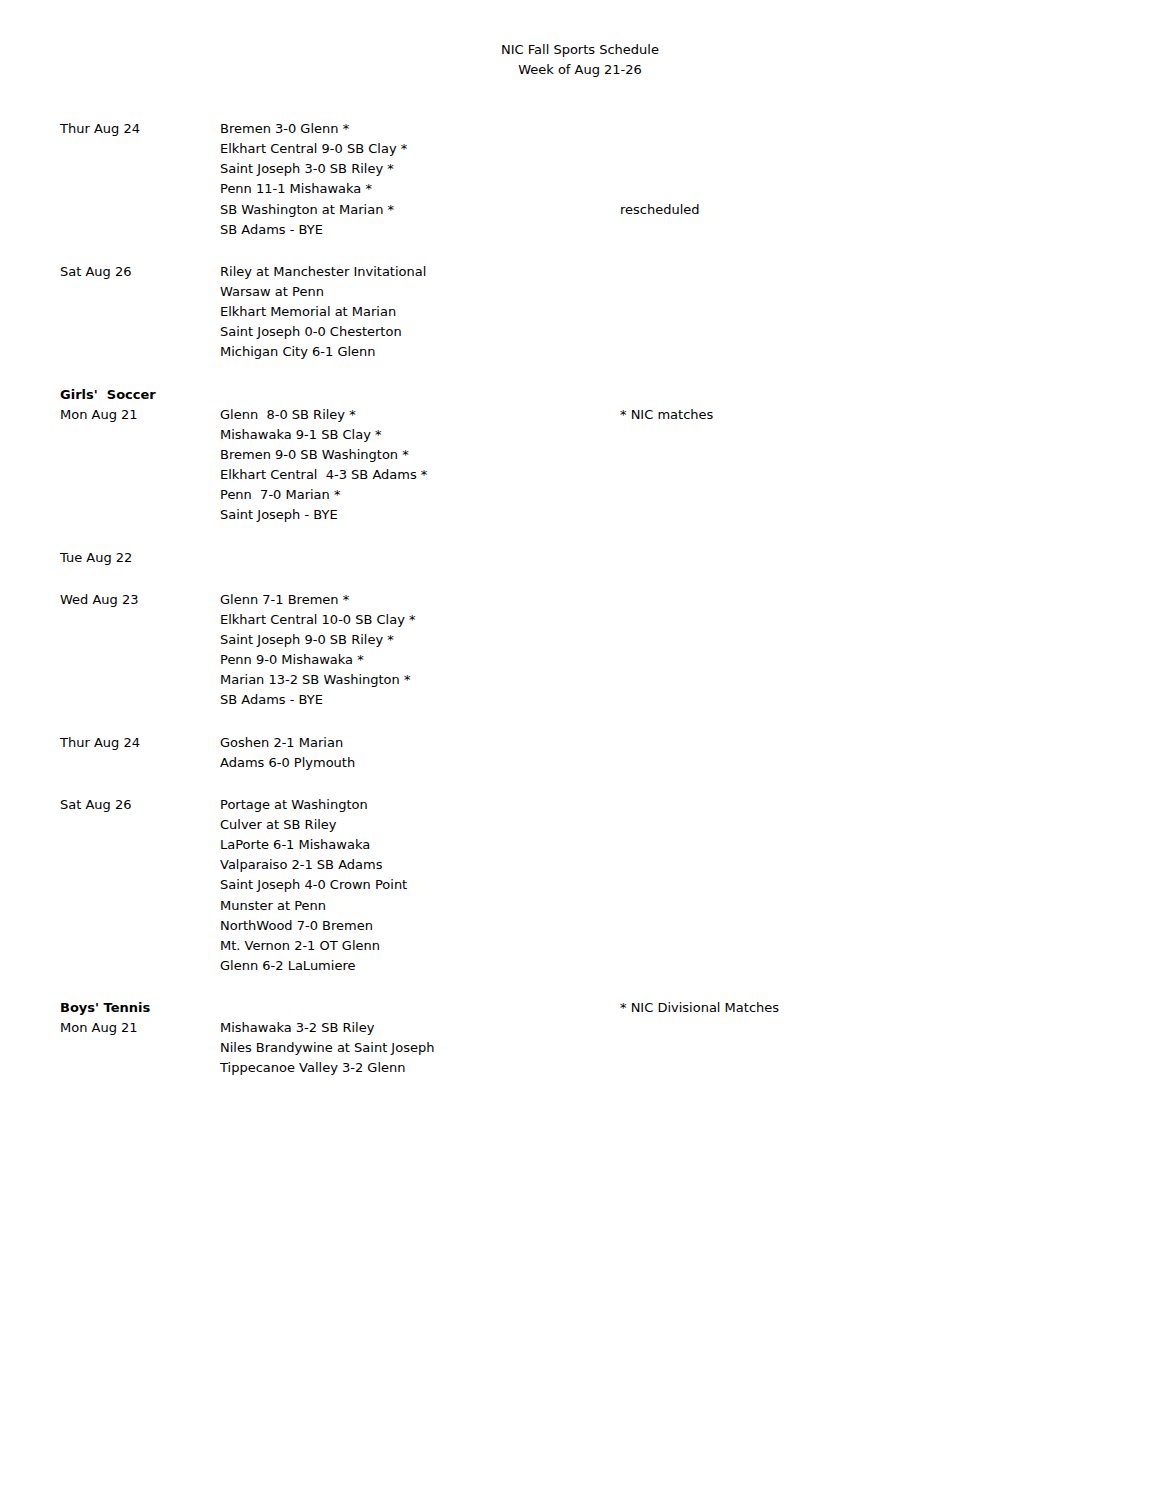NIC Fall Sports Schedule
Week of Aug 21-26
| Thur Aug 24 | Bremen 3-0 Glenn * Elkhart Central 9-0 SB Clay * Saint Joseph 3-0 SB Riley * Penn 11-1 Mishawaka * SB Washington at Marian * SB Adams - BYE | rescheduled |
| Sat Aug 26 | Riley at Manchester Invitational Warsaw at Penn Elkhart Memorial at Marian Saint Joseph 0-0 Chesterton Michigan City 6-1 Glenn | |
| Girls' Soccer | | |
| Mon Aug 21 | Glenn 8-0 SB Riley * Mishawaka 9-1 SB Clay * Bremen 9-0 SB Washington * Elkhart Central 4-3 SB Adams * Penn 7-0 Marian * Saint Joseph - BYE | * NIC matches |
| Tue Aug 22 | | |
| Wed Aug 23 | Glenn 7-1 Bremen * Elkhart Central 10-0 SB Clay * Saint Joseph 9-0 SB Riley * Penn 9-0 Mishawaka * Marian 13-2 SB Washington * SB Adams - BYE | |
| Thur Aug 24 | Goshen 2-1 Marian Adams 6-0 Plymouth | |
| Sat Aug 26 | Portage at Washington Culver at SB Riley LaPorte 6-1 Mishawaka Valparaiso 2-1 SB Adams Saint Joseph 4-0 Crown Point Munster at Penn NorthWood 7-0 Bremen Mt. Vernon 2-1 OT Glenn Glenn 6-2 LaLumiere | |
| Boys' Tennis | | * NIC Divisional Matches |
| Mon Aug 21 | Mishawaka 3-2 SB Riley Niles Brandywine at Saint Joseph Tippecanoe Valley 3-2 Glenn | |